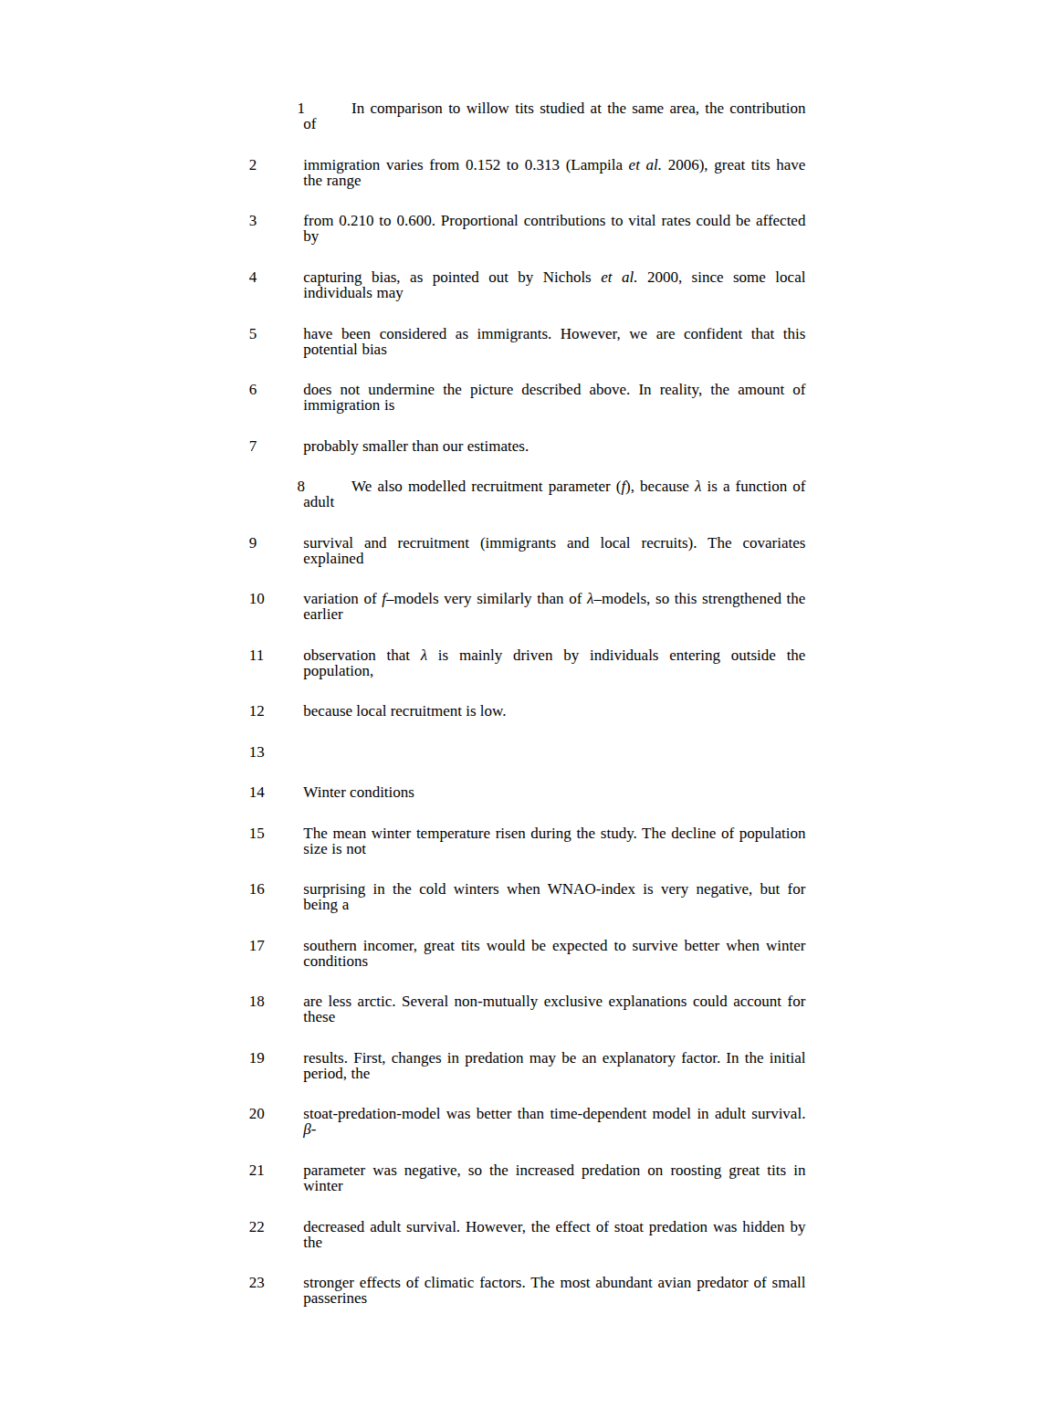In comparison to willow tits studied at the same area, the contribution of
immigration varies from 0.152 to 0.313 (Lampila et al. 2006), great tits have the range
from 0.210 to 0.600. Proportional contributions to vital rates could be affected by
capturing bias, as pointed out by Nichols et al. 2000, since some local individuals may
have been considered as immigrants. However, we are confident that this potential bias
does not undermine the picture described above. In reality, the amount of immigration is
probably smaller than our estimates.
We also modelled recruitment parameter (f), because λ is a function of adult
survival and recruitment (immigrants and local recruits). The covariates explained
variation of f–models very similarly than of λ–models, so this strengthened the earlier
observation that λ is mainly driven by individuals entering outside the population,
because local recruitment is low.
Winter conditions
The mean winter temperature risen during the study. The decline of population size is not
surprising in the cold winters when WNAO-index is very negative, but for being a
southern incomer, great tits would be expected to survive better when winter conditions
are less arctic. Several non-mutually exclusive explanations could account for these
results. First, changes in predation may be an explanatory factor. In the initial period, the
stoat-predation-model was better than time-dependent model in adult survival. β-
parameter was negative, so the increased predation on roosting great tits in winter
decreased adult survival. However, the effect of stoat predation was hidden by the
stronger effects of climatic factors. The most abundant avian predator of small passerines